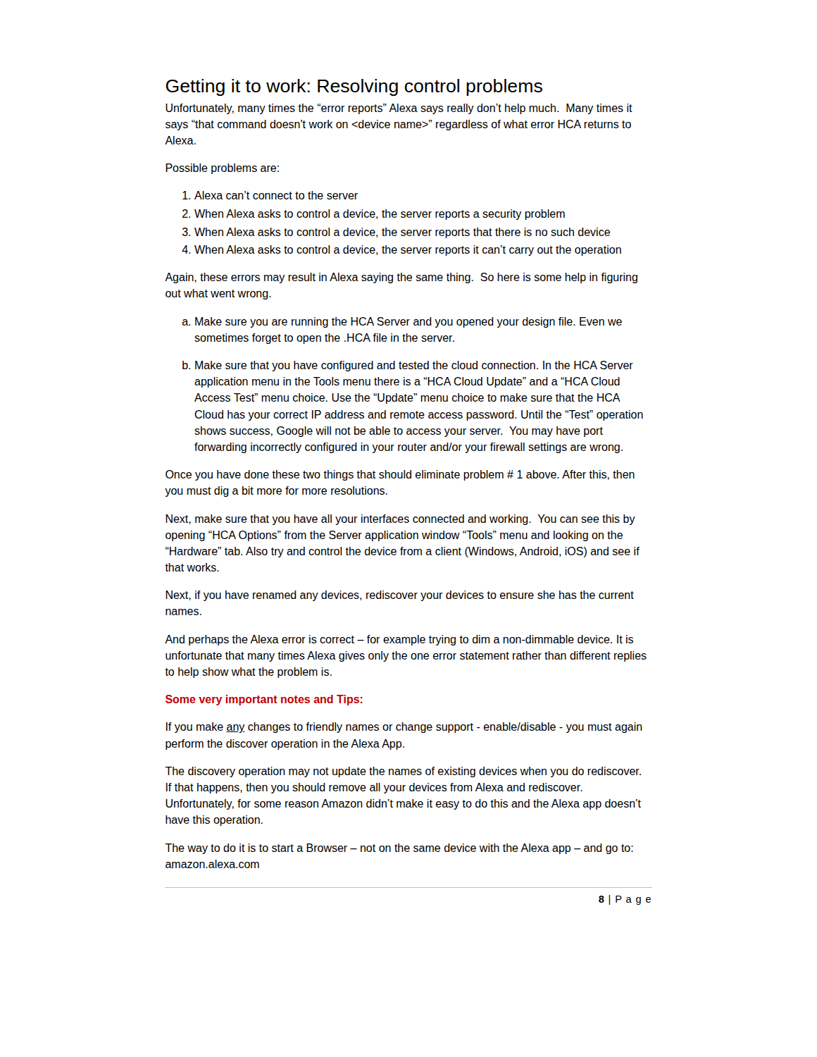Getting it to work: Resolving control problems
Unfortunately, many times the “error reports” Alexa says really don’t help much. Many times it says “that command doesn't work on <device name>” regardless of what error HCA returns to Alexa.
Possible problems are:
Alexa can’t connect to the server
When Alexa asks to control a device, the server reports a security problem
When Alexa asks to control a device, the server reports that there is no such device
When Alexa asks to control a device, the server reports it can’t carry out the operation
Again, these errors may result in Alexa saying the same thing. So here is some help in figuring out what went wrong.
Make sure you are running the HCA Server and you opened your design file. Even we sometimes forget to open the .HCA file in the server.
Make sure that you have configured and tested the cloud connection. In the HCA Server application menu in the Tools menu there is a “HCA Cloud Update” and a “HCA Cloud Access Test” menu choice. Use the “Update” menu choice to make sure that the HCA Cloud has your correct IP address and remote access password. Until the “Test” operation shows success, Google will not be able to access your server. You may have port forwarding incorrectly configured in your router and/or your firewall settings are wrong.
Once you have done these two things that should eliminate problem # 1 above. After this, then you must dig a bit more for more resolutions.
Next, make sure that you have all your interfaces connected and working. You can see this by opening “HCA Options” from the Server application window “Tools” menu and looking on the “Hardware” tab. Also try and control the device from a client (Windows, Android, iOS) and see if that works.
Next, if you have renamed any devices, rediscover your devices to ensure she has the current names.
And perhaps the Alexa error is correct – for example trying to dim a non-dimmable device. It is unfortunate that many times Alexa gives only the one error statement rather than different replies to help show what the problem is.
Some very important notes and Tips:
If you make any changes to friendly names or change support - enable/disable - you must again perform the discover operation in the Alexa App.
The discovery operation may not update the names of existing devices when you do rediscover. If that happens, then you should remove all your devices from Alexa and rediscover. Unfortunately, for some reason Amazon didn’t make it easy to do this and the Alexa app doesn’t have this operation.
The way to do it is to start a Browser – not on the same device with the Alexa app – and go to: amazon.alexa.com
8 | P a g e